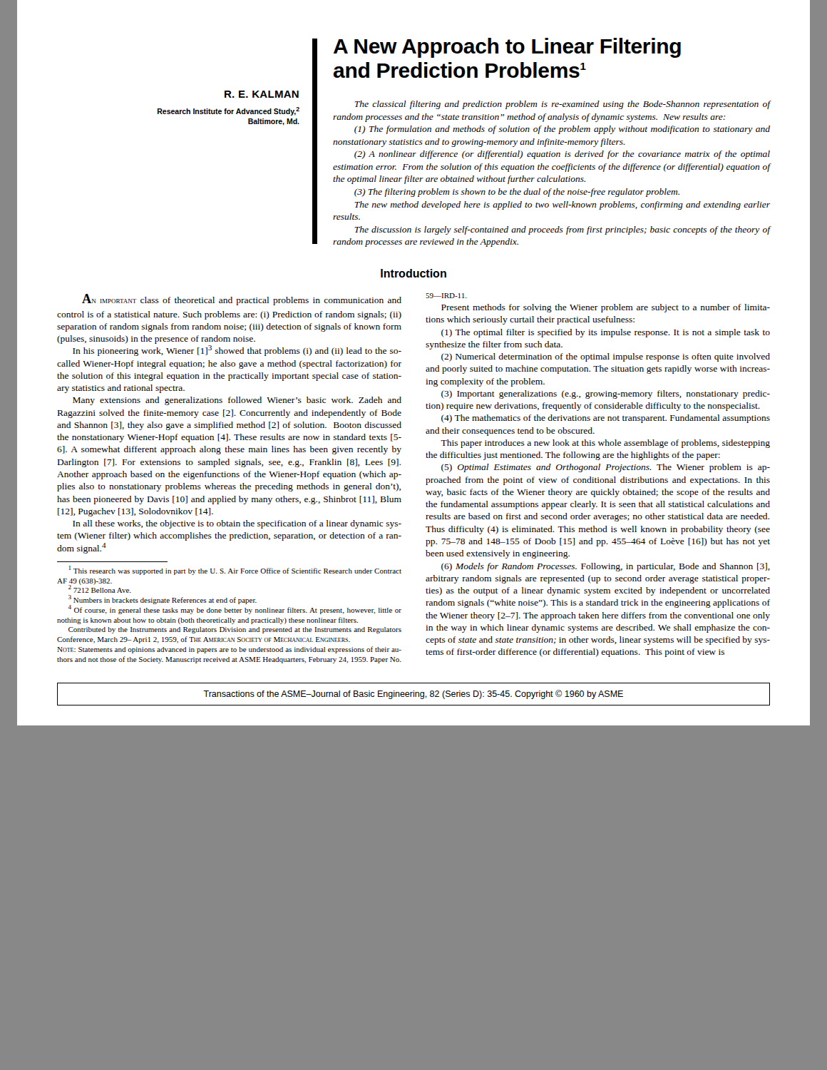R. E. KALMAN
Research Institute for Advanced Study,2
Baltimore, Md.
A New Approach to Linear Filtering
and Prediction Problems1
The classical filtering and prediction problem is re-examined using the Bode-Shannon representation of random processes and the “state transition” method of analysis of dynamic systems. New results are:
(1) The formulation and methods of solution of the problem apply without modification to stationary and nonstationary statistics and to growing-memory and infinite-memory filters.
(2) A nonlinear difference (or differential) equation is derived for the covariance matrix of the optimal estimation error. From the solution of this equation the coefficients of the difference (or differential) equation of the optimal linear filter are obtained without further calculations.
(3) The filtering problem is shown to be the dual of the noise-free regulator problem.
The new method developed here is applied to two well-known problems, confirming and extending earlier results.
The discussion is largely self-contained and proceeds from first principles; basic concepts of the theory of random processes are reviewed in the Appendix.
Introduction
An important class of theoretical and practical problems in communication and control is of a statistical nature. Such problems are: (i) Prediction of random signals; (ii) separation of random signals from random noise; (iii) detection of signals of known form (pulses, sinusoids) in the presence of random noise.
In his pioneering work, Wiener [1]3 showed that problems (i) and (ii) lead to the so-called Wiener-Hopf integral equation; he also gave a method (spectral factorization) for the solution of this integral equation in the practically important special case of stationary statistics and rational spectra.
Many extensions and generalizations followed Wiener’s basic work. Zadeh and Ragazzini solved the finite-memory case [2]. Concurrently and independently of Bode and Shannon [3], they also gave a simplified method [2] of solution. Booton discussed the nonstationary Wiener-Hopf equation [4]. These results are now in standard texts [5-6]. A somewhat different approach along these main lines has been given recently by Darlington [7]. For extensions to sampled signals, see, e.g., Franklin [8], Lees [9]. Another approach based on the eigenfunctions of the Wiener-Hopf equation (which applies also to nonstationary problems whereas the preceding methods in general don’t), has been pioneered by Davis [10] and applied by many others, e.g., Shinbrot [11], Blum [12], Pugachev [13], Solodovnikov [14].
In all these works, the objective is to obtain the specification of a linear dynamic system (Wiener filter) which accomplishes the prediction, separation, or detection of a random signal.4
1 This research was supported in part by the U. S. Air Force Office of Scientific Research under Contract AF 49 (638)-382.
2 7212 Bellona Ave.
3 Numbers in brackets designate References at end of paper.
4 Of course, in general these tasks may be done better by nonlinear filters. At present, however, little or nothing is known about how to obtain (both theoretically and practically) these nonlinear filters.
Contributed by the Instruments and Regulators Division and presented at the Instruments and Regulators Conference, March 29– Apri1 2, 1959, of The American Society of Mechanical Engineers.
Note: Statements and opinions advanced in papers are to be understood as individual expressions of their authors and not those of the Society. Manuscript received at ASME Headquarters, February 24, 1959. Paper No. 59—IRD-11.
Present methods for solving the Wiener problem are subject to a number of limitations which seriously curtail their practical usefulness:
(1) The optimal filter is specified by its impulse response. It is not a simple task to synthesize the filter from such data.
(2) Numerical determination of the optimal impulse response is often quite involved and poorly suited to machine computation. The situation gets rapidly worse with increasing complexity of the problem.
(3) Important generalizations (e.g., growing-memory filters, nonstationary prediction) require new derivations, frequently of considerable difficulty to the nonspecialist.
(4) The mathematics of the derivations are not transparent. Fundamental assumptions and their consequences tend to be obscured.
This paper introduces a new look at this whole assemblage of problems, sidestepping the difficulties just mentioned. The following are the highlights of the paper:
(5) Optimal Estimates and Orthogonal Projections. The Wiener problem is approached from the point of view of conditional distributions and expectations. In this way, basic facts of the Wiener theory are quickly obtained; the scope of the results and the fundamental assumptions appear clearly. It is seen that all statistical calculations and results are based on first and second order averages; no other statistical data are needed. Thus difficulty (4) is eliminated. This method is well known in probability theory (see pp. 75–78 and 148–155 of Doob [15] and pp. 455–464 of Loève [16]) but has not yet been used extensively in engineering.
(6) Models for Random Processes. Following, in particular, Bode and Shannon [3], arbitrary random signals are represented (up to second order average statistical properties) as the output of a linear dynamic system excited by independent or uncorrelated random signals (“white noise”). This is a standard trick in the engineering applications of the Wiener theory [2–7]. The approach taken here differs from the conventional one only in the way in which linear dynamic systems are described. We shall emphasize the concepts of state and state transition; in other words, linear systems will be specified by systems of first-order difference (or differential) equations. This point of view is
Transactions of the ASME–Journal of Basic Engineering, 82 (Series D): 35-45. Copyright © 1960 by ASME